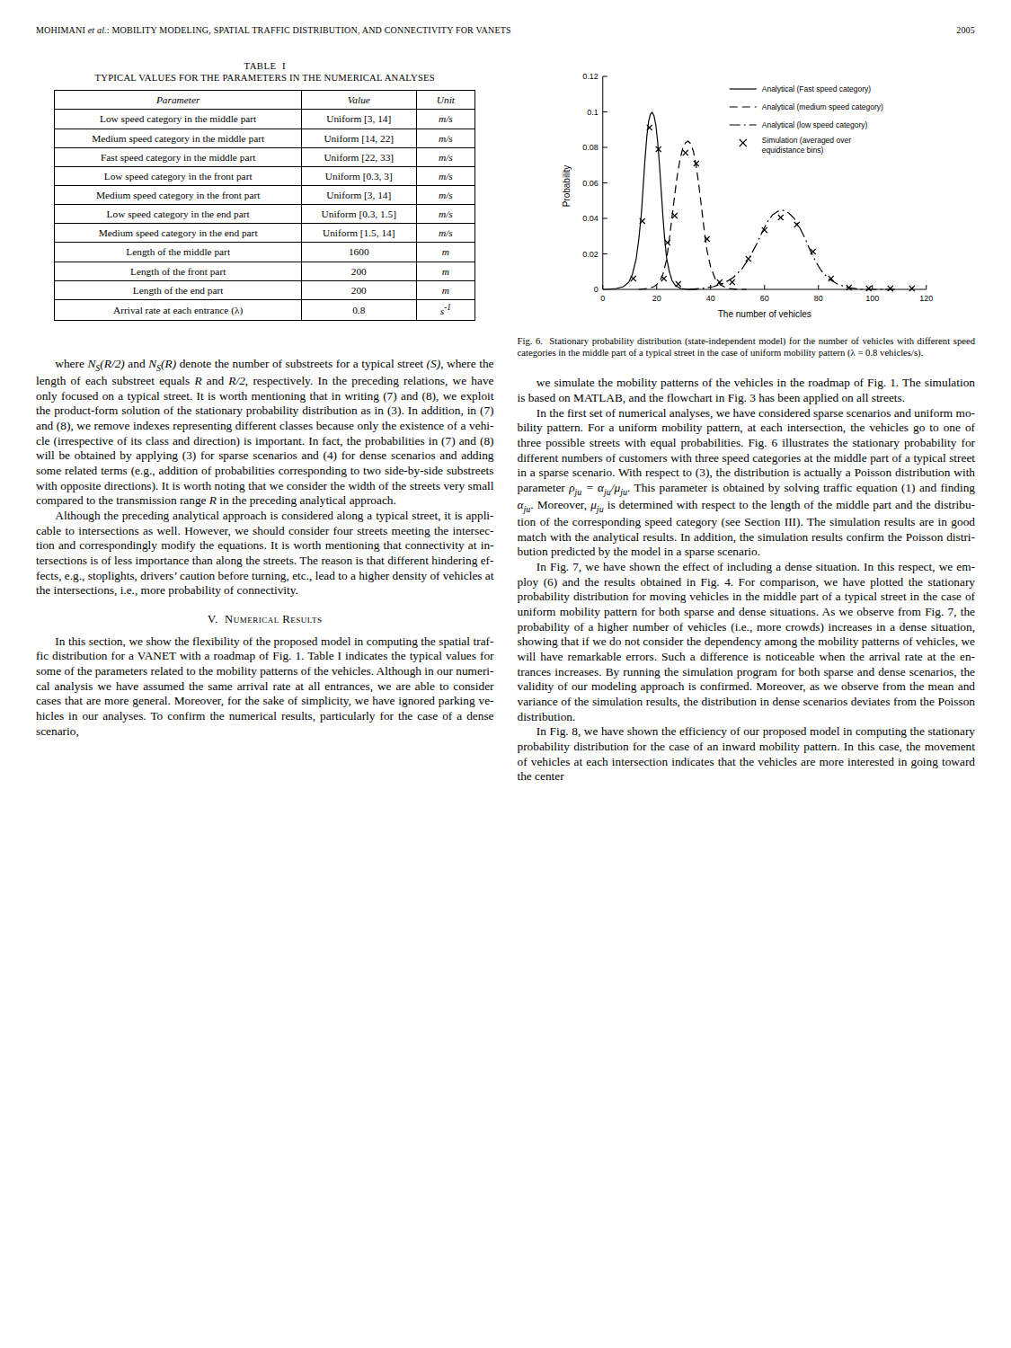MOHIMANI et al.: MOBILITY MODELING, SPATIAL TRAFFIC DISTRIBUTION, AND CONNECTIVITY FOR VANETs
2005
TABLE I
Typical Values for the Parameters in the Numerical Analyses
| Parameter | Value | Unit |
| --- | --- | --- |
| Low speed category in the middle part | Uniform [3, 14] | m/s |
| Medium speed category in the middle part | Uniform [14, 22] | m/s |
| Fast speed category in the middle part | Uniform [22, 33] | m/s |
| Low speed category in the front part | Uniform [0.3, 3] | m/s |
| Medium speed category in the front part | Uniform [3, 14] | m/s |
| Low speed category in the end part | Uniform [0.3, 1.5] | m/s |
| Medium speed category in the end part | Uniform [1.5, 14] | m/s |
| Length of the middle part | 1600 | m |
| Length of the front part | 200 | m |
| Length of the end part | 200 | m |
| Arrival rate at each entrance (λ) | 0.8 | s -1 |
where NS(R/2) and NS(R) denote the number of substreets for a typical street (S), where the length of each substreet equals R and R/2, respectively. In the preceding relations, we have only focused on a typical street. It is worth mentioning that in writing (7) and (8), we exploit the product-form solution of the stationary probability distribution as in (3). In addition, in (7) and (8), we remove indexes representing different classes because only the existence of a vehicle (irrespective of its class and direction) is important. In fact, the probabilities in (7) and (8) will be obtained by applying (3) for sparse scenarios and (4) for dense scenarios and adding some related terms (e.g., addition of probabilities corresponding to two side-by-side substreets with opposite directions). It is worth noting that we consider the width of the streets very small compared to the transmission range R in the preceding analytical approach.
Although the preceding analytical approach is considered along a typical street, it is applicable to intersections as well. However, we should consider four streets meeting the intersection and correspondingly modify the equations. It is worth mentioning that connectivity at intersections is of less importance than along the streets. The reason is that different hindering effects, e.g., stoplights, drivers’ caution before turning, etc., lead to a higher density of vehicles at the intersections, i.e., more probability of connectivity.
V. Numerical Results
In this section, we show the flexibility of the proposed model in computing the spatial traffic distribution for a VANET with a roadmap of Fig. 1. Table I indicates the typical values for some of the parameters related to the mobility patterns of the vehicles. Although in our numerical analysis we have assumed the same arrival rate at all entrances, we are able to consider cases that are more general. Moreover, for the sake of simplicity, we have ignored parking vehicles in our analyses. To confirm the numerical results, particularly for the case of a dense scenario,
0 0.02 0.04 0.06 0.08 0.1 0.12 0 20 40 60 80 100 120 The number of vehicles Probability Analytical (Fast speed category) Analytical (medium speed category) Analytical (low speed category) Simulation (averaged over equidistance bins)
Fig. 6. Stationary probability distribution (state-independent model) for the number of vehicles with different speed categories in the middle part of a typical street in the case of uniform mobility pattern (λ = 0.8 vehicles/s).
we simulate the mobility patterns of the vehicles in the roadmap of Fig. 1. The simulation is based on MATLAB, and the flowchart in Fig. 3 has been applied on all streets.
In the first set of numerical analyses, we have considered sparse scenarios and uniform mobility pattern. For a uniform mobility pattern, at each intersection, the vehicles go to one of three possible streets with equal probabilities. Fig. 6 illustrates the stationary probability for different numbers of customers with three speed categories at the middle part of a typical street in a sparse scenario. With respect to (3), the distribution is actually a Poisson distribution with parameter ρju = αju/μju. This parameter is obtained by solving traffic equation (1) and finding αju. Moreover, μju is determined with respect to the length of the middle part and the distribution of the corresponding speed category (see Section III). The simulation results are in good match with the analytical results. In addition, the simulation results confirm the Poisson distribution predicted by the model in a sparse scenario.
In Fig. 7, we have shown the effect of including a dense situation. In this respect, we employ (6) and the results obtained in Fig. 4. For comparison, we have plotted the stationary probability distribution for moving vehicles in the middle part of a typical street in the case of uniform mobility pattern for both sparse and dense situations. As we observe from Fig. 7, the probability of a higher number of vehicles (i.e., more crowds) increases in a dense situation, showing that if we do not consider the dependency among the mobility patterns of vehicles, we will have remarkable errors. Such a difference is noticeable when the arrival rate at the entrances increases. By running the simulation program for both sparse and dense scenarios, the validity of our modeling approach is confirmed. Moreover, as we observe from the mean and variance of the simulation results, the distribution in dense scenarios deviates from the Poisson distribution.
In Fig. 8, we have shown the efficiency of our proposed model in computing the stationary probability distribution for the case of an inward mobility pattern. In this case, the movement of vehicles at each intersection indicates that the vehicles are more interested in going toward the center